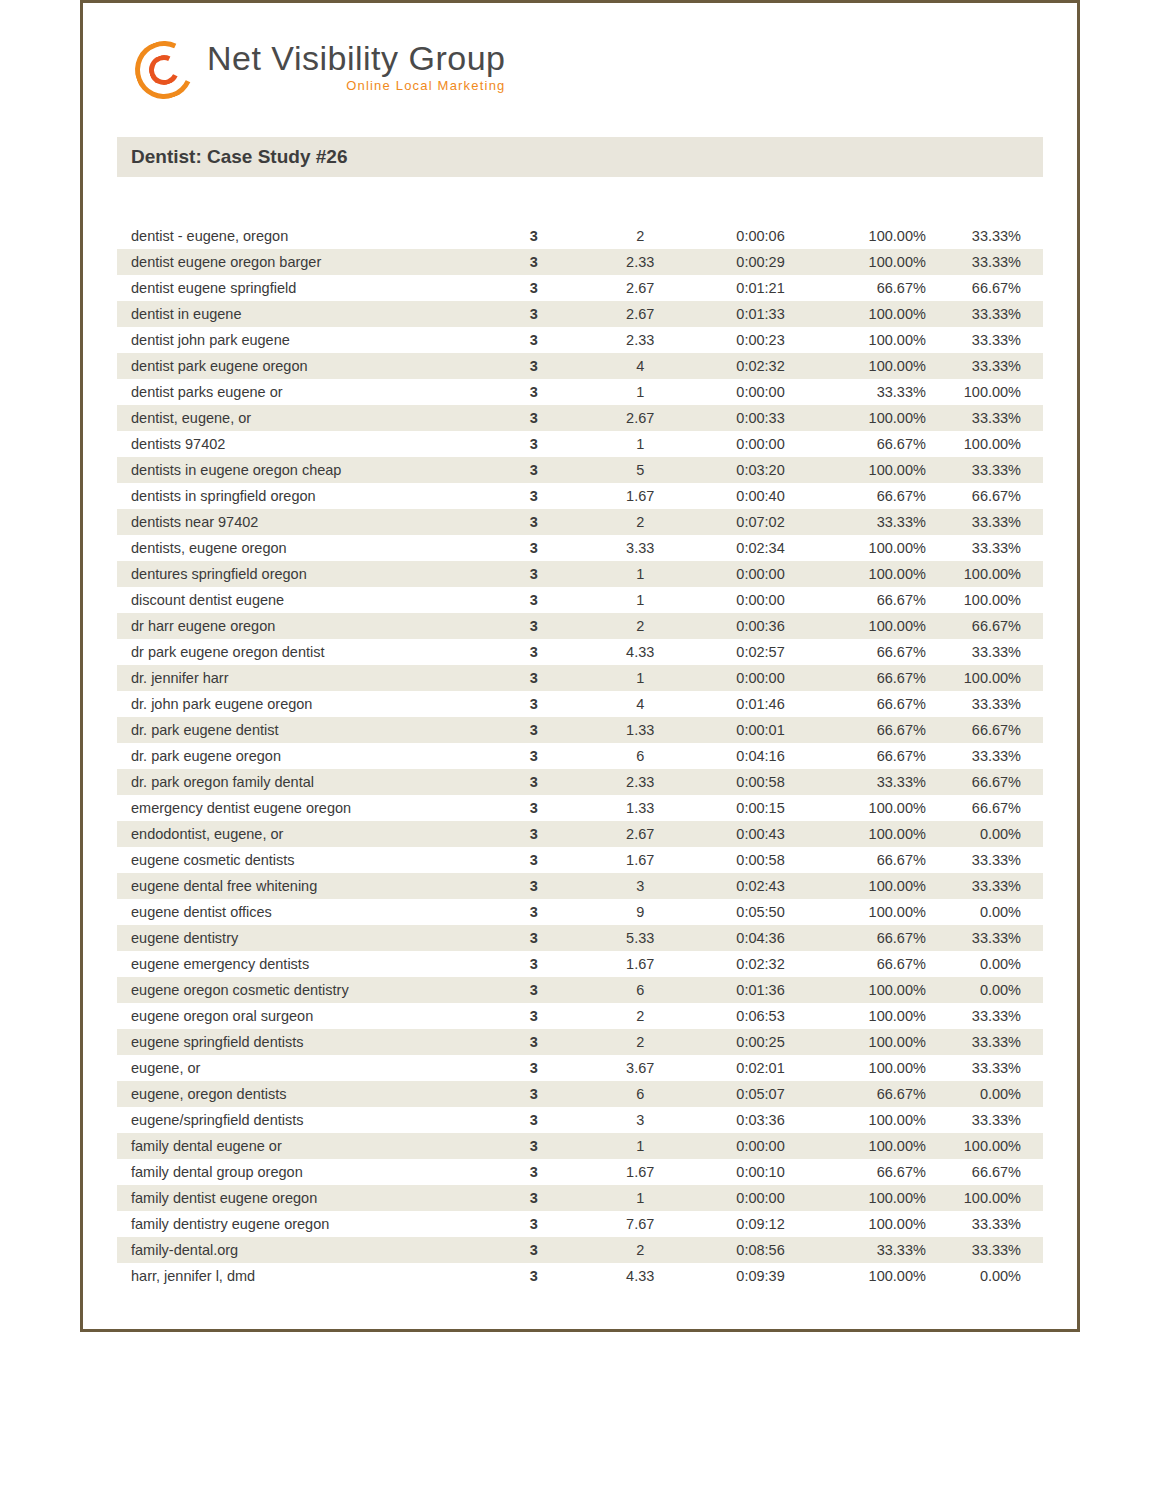Net Visibility Group
Online Local Marketing
Dentist: Case Study #26
| dentist - eugene, oregon | 3 | 2 | 0:00:06 | 100.00% | 33.33% |
| dentist eugene oregon barger | 3 | 2.33 | 0:00:29 | 100.00% | 33.33% |
| dentist eugene springfield | 3 | 2.67 | 0:01:21 | 66.67% | 66.67% |
| dentist in eugene | 3 | 2.67 | 0:01:33 | 100.00% | 33.33% |
| dentist john park eugene | 3 | 2.33 | 0:00:23 | 100.00% | 33.33% |
| dentist park eugene oregon | 3 | 4 | 0:02:32 | 100.00% | 33.33% |
| dentist parks eugene or | 3 | 1 | 0:00:00 | 33.33% | 100.00% |
| dentist, eugene, or | 3 | 2.67 | 0:00:33 | 100.00% | 33.33% |
| dentists 97402 | 3 | 1 | 0:00:00 | 66.67% | 100.00% |
| dentists in eugene oregon cheap | 3 | 5 | 0:03:20 | 100.00% | 33.33% |
| dentists in springfield oregon | 3 | 1.67 | 0:00:40 | 66.67% | 66.67% |
| dentists near 97402 | 3 | 2 | 0:07:02 | 33.33% | 33.33% |
| dentists, eugene oregon | 3 | 3.33 | 0:02:34 | 100.00% | 33.33% |
| dentures springfield oregon | 3 | 1 | 0:00:00 | 100.00% | 100.00% |
| discount dentist eugene | 3 | 1 | 0:00:00 | 66.67% | 100.00% |
| dr harr eugene oregon | 3 | 2 | 0:00:36 | 100.00% | 66.67% |
| dr park eugene oregon dentist | 3 | 4.33 | 0:02:57 | 66.67% | 33.33% |
| dr. jennifer harr | 3 | 1 | 0:00:00 | 66.67% | 100.00% |
| dr. john park eugene oregon | 3 | 4 | 0:01:46 | 66.67% | 33.33% |
| dr. park eugene dentist | 3 | 1.33 | 0:00:01 | 66.67% | 66.67% |
| dr. park eugene oregon | 3 | 6 | 0:04:16 | 66.67% | 33.33% |
| dr. park oregon family dental | 3 | 2.33 | 0:00:58 | 33.33% | 66.67% |
| emergency dentist eugene oregon | 3 | 1.33 | 0:00:15 | 100.00% | 66.67% |
| endodontist, eugene, or | 3 | 2.67 | 0:00:43 | 100.00% | 0.00% |
| eugene cosmetic dentists | 3 | 1.67 | 0:00:58 | 66.67% | 33.33% |
| eugene dental free whitening | 3 | 3 | 0:02:43 | 100.00% | 33.33% |
| eugene dentist offices | 3 | 9 | 0:05:50 | 100.00% | 0.00% |
| eugene dentistry | 3 | 5.33 | 0:04:36 | 66.67% | 33.33% |
| eugene emergency dentists | 3 | 1.67 | 0:02:32 | 66.67% | 0.00% |
| eugene oregon cosmetic dentistry | 3 | 6 | 0:01:36 | 100.00% | 0.00% |
| eugene oregon oral surgeon | 3 | 2 | 0:06:53 | 100.00% | 33.33% |
| eugene springfield dentists | 3 | 2 | 0:00:25 | 100.00% | 33.33% |
| eugene, or | 3 | 3.67 | 0:02:01 | 100.00% | 33.33% |
| eugene, oregon dentists | 3 | 6 | 0:05:07 | 66.67% | 0.00% |
| eugene/springfield dentists | 3 | 3 | 0:03:36 | 100.00% | 33.33% |
| family dental eugene or | 3 | 1 | 0:00:00 | 100.00% | 100.00% |
| family dental group oregon | 3 | 1.67 | 0:00:10 | 66.67% | 66.67% |
| family dentist eugene oregon | 3 | 1 | 0:00:00 | 100.00% | 100.00% |
| family dentistry eugene oregon | 3 | 7.67 | 0:09:12 | 100.00% | 33.33% |
| family-dental.org | 3 | 2 | 0:08:56 | 33.33% | 33.33% |
| harr, jennifer l, dmd | 3 | 4.33 | 0:09:39 | 100.00% | 0.00% |